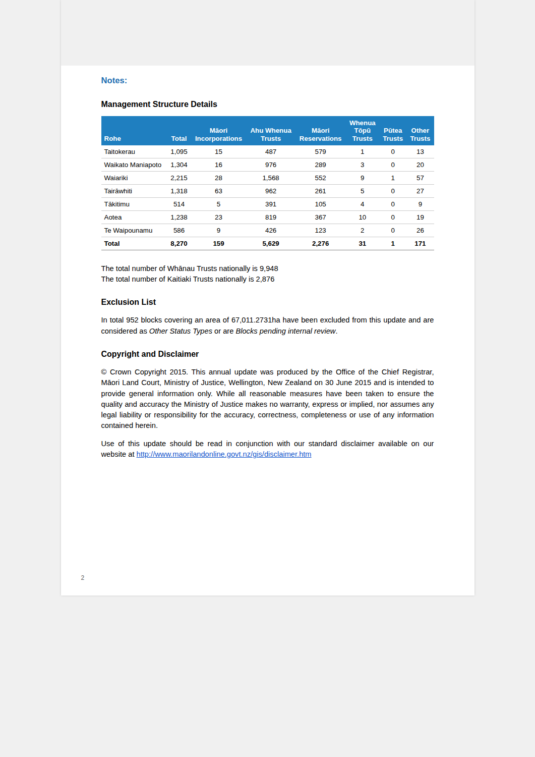Notes:
Management Structure Details
| Rohe | Total | Māori Incorporations | Ahu Whenua Trusts | Māori Reservations | Whenua Tōpū Trusts | Pūtea Trusts | Other Trusts |
| --- | --- | --- | --- | --- | --- | --- | --- |
| Taitokerau | 1,095 | 15 | 487 | 579 | 1 | 0 | 13 |
| Waikato Maniapoto | 1,304 | 16 | 976 | 289 | 3 | 0 | 20 |
| Waiariki | 2,215 | 28 | 1,568 | 552 | 9 | 1 | 57 |
| Tairāwhiti | 1,318 | 63 | 962 | 261 | 5 | 0 | 27 |
| Tākitimu | 514 | 5 | 391 | 105 | 4 | 0 | 9 |
| Aotea | 1,238 | 23 | 819 | 367 | 10 | 0 | 19 |
| Te Waipounamu | 586 | 9 | 426 | 123 | 2 | 0 | 26 |
| Total | 8,270 | 159 | 5,629 | 2,276 | 31 | 1 | 171 |
The total number of Whānau Trusts nationally is 9,948
The total number of Kaitiaki Trusts nationally is 2,876
Exclusion List
In total 952 blocks covering an area of 67,011.2731ha have been excluded from this update and are considered as Other Status Types or are Blocks pending internal review.
Copyright and Disclaimer
© Crown Copyright 2015. This annual update was produced by the Office of the Chief Registrar, Māori Land Court, Ministry of Justice, Wellington, New Zealand on 30 June 2015 and is intended to provide general information only. While all reasonable measures have been taken to ensure the quality and accuracy the Ministry of Justice makes no warranty, express or implied, nor assumes any legal liability or responsibility for the accuracy, correctness, completeness or use of any information contained herein.
Use of this update should be read in conjunction with our standard disclaimer available on our website at http://www.maorilandonline.govt.nz/gis/disclaimer.htm
2